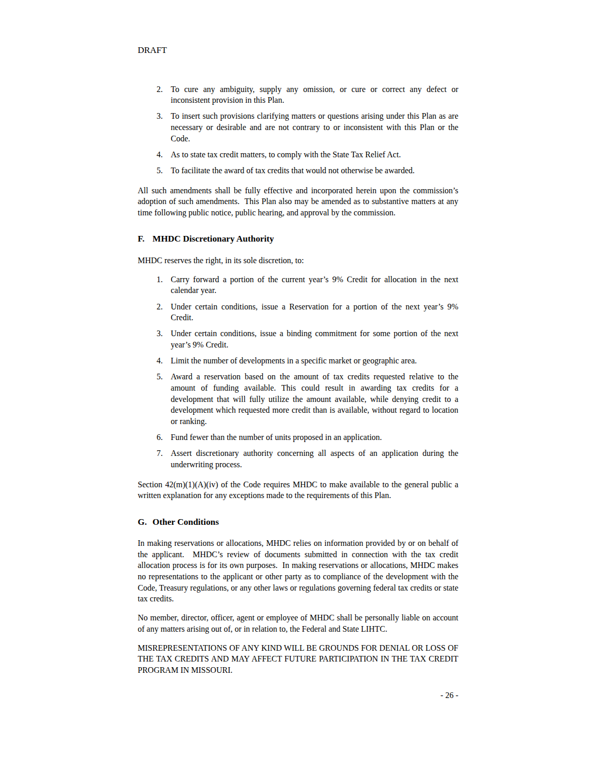DRAFT
To cure any ambiguity, supply any omission, or cure or correct any defect or inconsistent provision in this Plan.
To insert such provisions clarifying matters or questions arising under this Plan as are necessary or desirable and are not contrary to or inconsistent with this Plan or the Code.
As to state tax credit matters, to comply with the State Tax Relief Act.
To facilitate the award of tax credits that would not otherwise be awarded.
All such amendments shall be fully effective and incorporated herein upon the commission’s adoption of such amendments. This Plan also may be amended as to substantive matters at any time following public notice, public hearing, and approval by the commission.
F. MHDC Discretionary Authority
MHDC reserves the right, in its sole discretion, to:
Carry forward a portion of the current year’s 9% Credit for allocation in the next calendar year.
Under certain conditions, issue a Reservation for a portion of the next year’s 9% Credit.
Under certain conditions, issue a binding commitment for some portion of the next year’s 9% Credit.
Limit the number of developments in a specific market or geographic area.
Award a reservation based on the amount of tax credits requested relative to the amount of funding available. This could result in awarding tax credits for a development that will fully utilize the amount available, while denying credit to a development which requested more credit than is available, without regard to location or ranking.
Fund fewer than the number of units proposed in an application.
Assert discretionary authority concerning all aspects of an application during the underwriting process.
Section 42(m)(1)(A)(iv) of the Code requires MHDC to make available to the general public a written explanation for any exceptions made to the requirements of this Plan.
G. Other Conditions
In making reservations or allocations, MHDC relies on information provided by or on behalf of the applicant. MHDC’s review of documents submitted in connection with the tax credit allocation process is for its own purposes. In making reservations or allocations, MHDC makes no representations to the applicant or other party as to compliance of the development with the Code, Treasury regulations, or any other laws or regulations governing federal tax credits or state tax credits.
No member, director, officer, agent or employee of MHDC shall be personally liable on account of any matters arising out of, or in relation to, the Federal and State LIHTC.
MISREPRESENTATIONS OF ANY KIND WILL BE GROUNDS FOR DENIAL OR LOSS OF THE TAX CREDITS AND MAY AFFECT FUTURE PARTICIPATION IN THE TAX CREDIT PROGRAM IN MISSOURI.
- 26 -